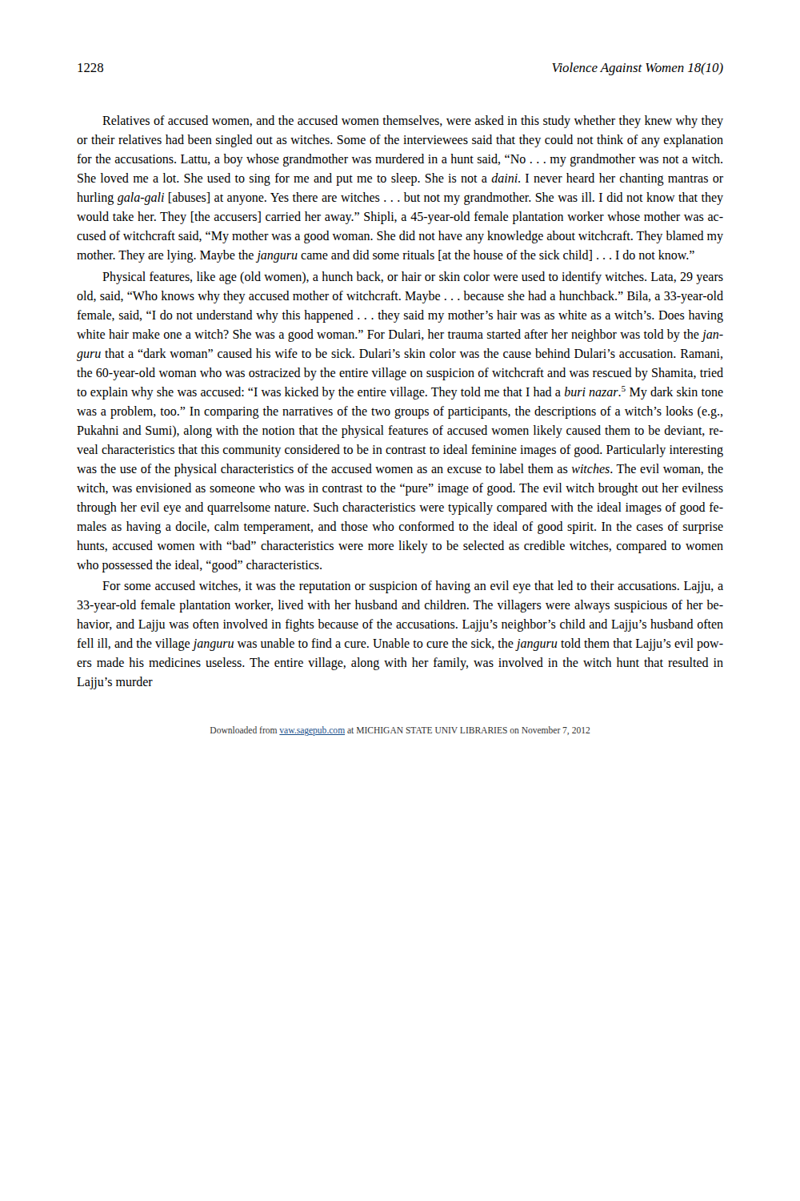1228 Violence Against Women 18(10)
Relatives of accused women, and the accused women themselves, were asked in this study whether they knew why they or their relatives had been singled out as witches. Some of the interviewees said that they could not think of any explanation for the accusations. Lattu, a boy whose grandmother was murdered in a hunt said, “No . . . my grandmother was not a witch. She loved me a lot. She used to sing for me and put me to sleep. She is not a daini. I never heard her chanting mantras or hurling gala-gali [abuses] at anyone. Yes there are witches . . . but not my grandmother. She was ill. I did not know that they would take her. They [the accusers] carried her away.” Shipli, a 45-year-old female plantation worker whose mother was accused of witchcraft said, “My mother was a good woman. She did not have any knowledge about witchcraft. They blamed my mother. They are lying. Maybe the janguru came and did some rituals [at the house of the sick child] . . . I do not know.”
Physical features, like age (old women), a hunch back, or hair or skin color were used to identify witches. Lata, 29 years old, said, “Who knows why they accused mother of witchcraft. Maybe . . . because she had a hunchback.” Bila, a 33-year-old female, said, “I do not understand why this happened . . . they said my mother’s hair was as white as a witch’s. Does having white hair make one a witch? She was a good woman.” For Dulari, her trauma started after her neighbor was told by the janguru that a “dark woman” caused his wife to be sick. Dulari’s skin color was the cause behind Dulari’s accusation. Ramani, the 60-year-old woman who was ostracized by the entire village on suspicion of witchcraft and was rescued by Shamita, tried to explain why she was accused: “I was kicked by the entire village. They told me that I had a buri nazar.5 My dark skin tone was a problem, too.” In comparing the narratives of the two groups of participants, the descriptions of a witch’s looks (e.g., Pukahni and Sumi), along with the notion that the physical features of accused women likely caused them to be deviant, reveal characteristics that this community considered to be in contrast to ideal feminine images of good. Particularly interesting was the use of the physical characteristics of the accused women as an excuse to label them as witches. The evil woman, the witch, was envisioned as someone who was in contrast to the “pure” image of good. The evil witch brought out her evilness through her evil eye and quarrelsome nature. Such characteristics were typically compared with the ideal images of good females as having a docile, calm temperament, and those who conformed to the ideal of good spirit. In the cases of surprise hunts, accused women with “bad” characteristics were more likely to be selected as credible witches, compared to women who possessed the ideal, “good” characteristics.
For some accused witches, it was the reputation or suspicion of having an evil eye that led to their accusations. Lajju, a 33-year-old female plantation worker, lived with her husband and children. The villagers were always suspicious of her behavior, and Lajju was often involved in fights because of the accusations. Lajju’s neighbor’s child and Lajju’s husband often fell ill, and the village janguru was unable to find a cure. Unable to cure the sick, the janguru told them that Lajju’s evil powers made his medicines useless. The entire village, along with her family, was involved in the witch hunt that resulted in Lajju’s murder
Downloaded from vaw.sagepub.com at MICHIGAN STATE UNIV LIBRARIES on November 7, 2012